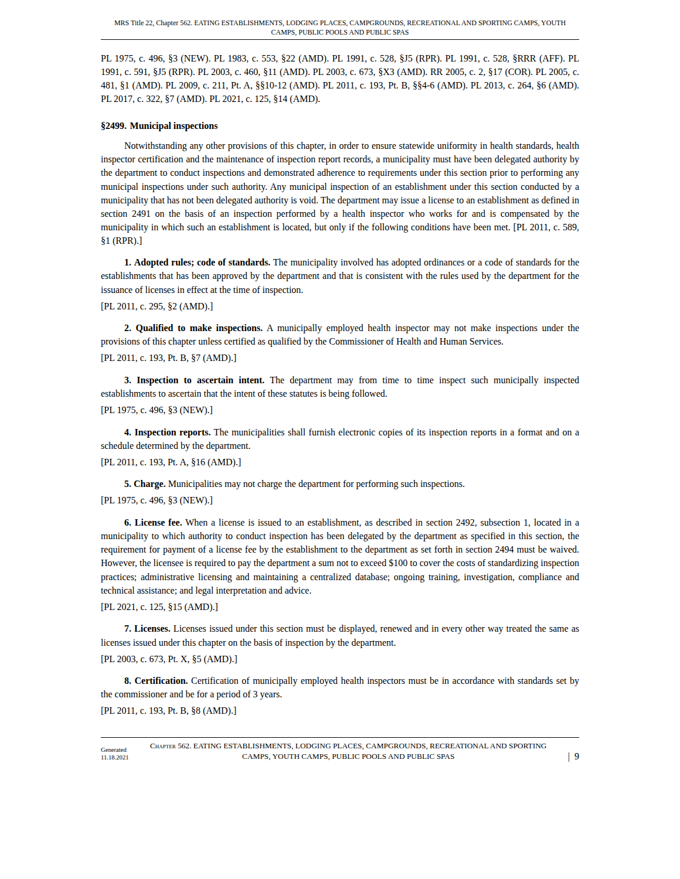MRS Title 22, Chapter 562. EATING ESTABLISHMENTS, LODGING PLACES, CAMPGROUNDS, RECREATIONAL AND SPORTING CAMPS, YOUTH CAMPS, PUBLIC POOLS AND PUBLIC SPAS
PL 1975, c. 496, §3 (NEW). PL 1983, c. 553, §22 (AMD). PL 1991, c. 528, §J5 (RPR). PL 1991, c. 528, §RRR (AFF). PL 1991, c. 591, §J5 (RPR). PL 2003, c. 460, §11 (AMD). PL 2003, c. 673, §X3 (AMD). RR 2005, c. 2, §17 (COR). PL 2005, c. 481, §1 (AMD). PL 2009, c. 211, Pt. A, §§10-12 (AMD). PL 2011, c. 193, Pt. B, §§4-6 (AMD). PL 2013, c. 264, §6 (AMD). PL 2017, c. 322, §7 (AMD). PL 2021, c. 125, §14 (AMD).
§2499. Municipal inspections
Notwithstanding any other provisions of this chapter, in order to ensure statewide uniformity in health standards, health inspector certification and the maintenance of inspection report records, a municipality must have been delegated authority by the department to conduct inspections and demonstrated adherence to requirements under this section prior to performing any municipal inspections under such authority. Any municipal inspection of an establishment under this section conducted by a municipality that has not been delegated authority is void. The department may issue a license to an establishment as defined in section 2491 on the basis of an inspection performed by a health inspector who works for and is compensated by the municipality in which such an establishment is located, but only if the following conditions have been met. [PL 2011, c. 589, §1 (RPR).]
1. Adopted rules; code of standards. The municipality involved has adopted ordinances or a code of standards for the establishments that has been approved by the department and that is consistent with the rules used by the department for the issuance of licenses in effect at the time of inspection.
[PL 2011, c. 295, §2 (AMD).]
2. Qualified to make inspections. A municipally employed health inspector may not make inspections under the provisions of this chapter unless certified as qualified by the Commissioner of Health and Human Services.
[PL 2011, c. 193, Pt. B, §7 (AMD).]
3. Inspection to ascertain intent. The department may from time to time inspect such municipally inspected establishments to ascertain that the intent of these statutes is being followed.
[PL 1975, c. 496, §3 (NEW).]
4. Inspection reports. The municipalities shall furnish electronic copies of its inspection reports in a format and on a schedule determined by the department.
[PL 2011, c. 193, Pt. A, §16 (AMD).]
5. Charge. Municipalities may not charge the department for performing such inspections.
[PL 1975, c. 496, §3 (NEW).]
6. License fee. When a license is issued to an establishment, as described in section 2492, subsection 1, located in a municipality to which authority to conduct inspection has been delegated by the department as specified in this section, the requirement for payment of a license fee by the establishment to the department as set forth in section 2494 must be waived. However, the licensee is required to pay the department a sum not to exceed $100 to cover the costs of standardizing inspection practices; administrative licensing and maintaining a centralized database; ongoing training, investigation, compliance and technical assistance; and legal interpretation and advice.
[PL 2021, c. 125, §15 (AMD).]
7. Licenses. Licenses issued under this section must be displayed, renewed and in every other way treated the same as licenses issued under this chapter on the basis of inspection by the department.
[PL 2003, c. 673, Pt. X, §5 (AMD).]
8. Certification. Certification of municipally employed health inspectors must be in accordance with standards set by the commissioner and be for a period of 3 years.
[PL 2011, c. 193, Pt. B, §8 (AMD).]
Generated
11.18.2021
Chapter 562. EATING ESTABLISHMENTS, LODGING PLACES, CAMPGROUNDS, RECREATIONAL AND SPORTING CAMPS, YOUTH CAMPS, PUBLIC POOLS AND PUBLIC SPAS
| 9